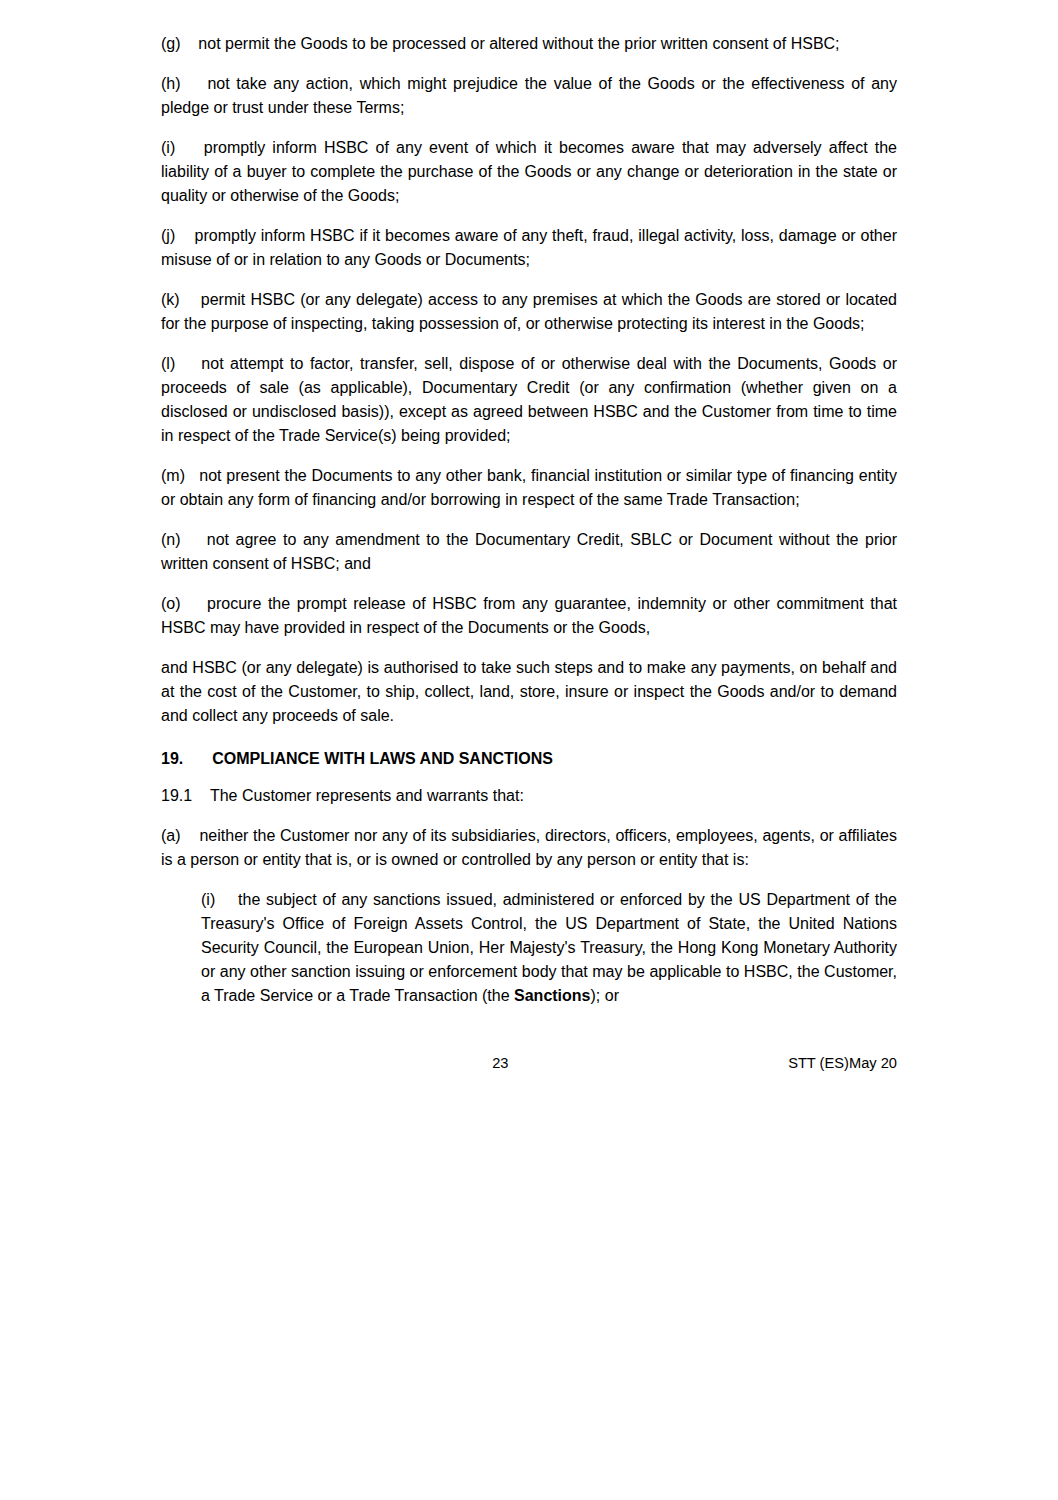(g) not permit the Goods to be processed or altered without the prior written consent of HSBC;
(h) not take any action, which might prejudice the value of the Goods or the effectiveness of any pledge or trust under these Terms;
(i) promptly inform HSBC of any event of which it becomes aware that may adversely affect the liability of a buyer to complete the purchase of the Goods or any change or deterioration in the state or quality or otherwise of the Goods;
(j) promptly inform HSBC if it becomes aware of any theft, fraud, illegal activity, loss, damage or other misuse of or in relation to any Goods or Documents;
(k) permit HSBC (or any delegate) access to any premises at which the Goods are stored or located for the purpose of inspecting, taking possession of, or otherwise protecting its interest in the Goods;
(l) not attempt to factor, transfer, sell, dispose of or otherwise deal with the Documents, Goods or proceeds of sale (as applicable), Documentary Credit (or any confirmation (whether given on a disclosed or undisclosed basis)), except as agreed between HSBC and the Customer from time to time in respect of the Trade Service(s) being provided;
(m) not present the Documents to any other bank, financial institution or similar type of financing entity or obtain any form of financing and/or borrowing in respect of the same Trade Transaction;
(n) not agree to any amendment to the Documentary Credit, SBLC or Document without the prior written consent of HSBC; and
(o) procure the prompt release of HSBC from any guarantee, indemnity or other commitment that HSBC may have provided in respect of the Documents or the Goods,
and HSBC (or any delegate) is authorised to take such steps and to make any payments, on behalf and at the cost of the Customer, to ship, collect, land, store, insure or inspect the Goods and/or to demand and collect any proceeds of sale.
19. COMPLIANCE WITH LAWS AND SANCTIONS
19.1 The Customer represents and warrants that:
(a) neither the Customer nor any of its subsidiaries, directors, officers, employees, agents, or affiliates is a person or entity that is, or is owned or controlled by any person or entity that is:
(i) the subject of any sanctions issued, administered or enforced by the US Department of the Treasury's Office of Foreign Assets Control, the US Department of State, the United Nations Security Council, the European Union, Her Majesty's Treasury, the Hong Kong Monetary Authority or any other sanction issuing or enforcement body that may be applicable to HSBC, the Customer, a Trade Service or a Trade Transaction (the Sanctions); or
23 STT (ES)May 20